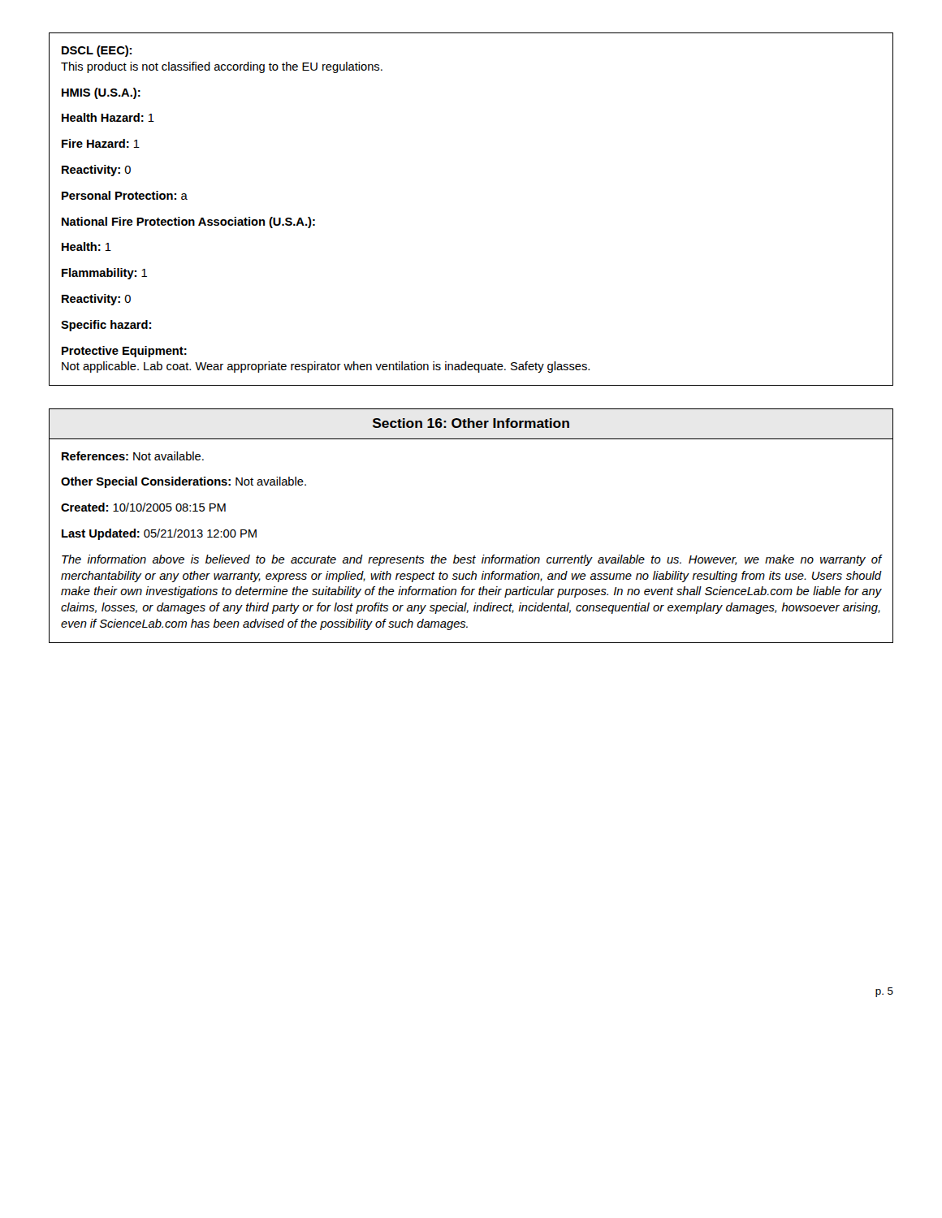DSCL (EEC):
This product is not classified according to the EU regulations.
HMIS (U.S.A.):
Health Hazard: 1
Fire Hazard: 1
Reactivity: 0
Personal Protection: a
National Fire Protection Association (U.S.A.):
Health: 1
Flammability: 1
Reactivity: 0
Specific hazard:
Protective Equipment:
Not applicable. Lab coat. Wear appropriate respirator when ventilation is inadequate. Safety glasses.
Section 16: Other Information
References: Not available.
Other Special Considerations: Not available.
Created: 10/10/2005 08:15 PM
Last Updated: 05/21/2013 12:00 PM
The information above is believed to be accurate and represents the best information currently available to us. However, we make no warranty of merchantability or any other warranty, express or implied, with respect to such information, and we assume no liability resulting from its use. Users should make their own investigations to determine the suitability of the information for their particular purposes. In no event shall ScienceLab.com be liable for any claims, losses, or damages of any third party or for lost profits or any special, indirect, incidental, consequential or exemplary damages, howsoever arising, even if ScienceLab.com has been advised of the possibility of such damages.
p. 5